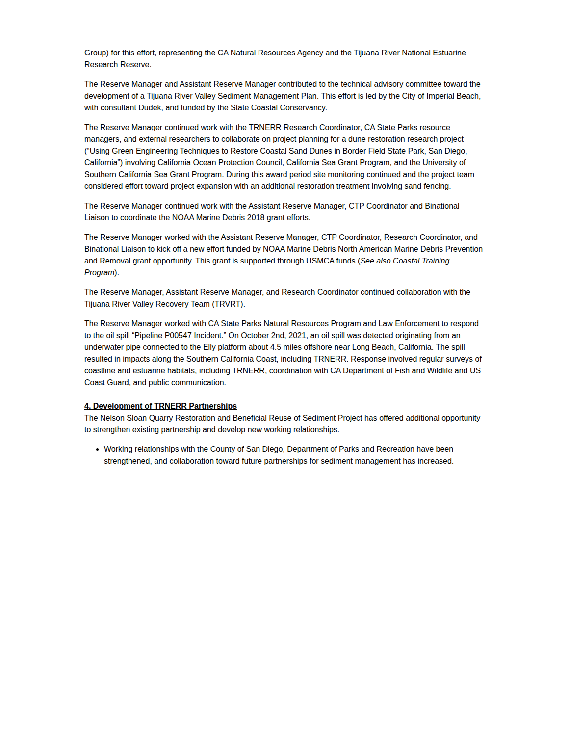Group) for this effort, representing the CA Natural Resources Agency and the Tijuana River National Estuarine Research Reserve.
The Reserve Manager and Assistant Reserve Manager contributed to the technical advisory committee toward the development of a Tijuana River Valley Sediment Management Plan. This effort is led by the City of Imperial Beach, with consultant Dudek, and funded by the State Coastal Conservancy.
The Reserve Manager continued work with the TRNERR Research Coordinator, CA State Parks resource managers, and external researchers to collaborate on project planning for a dune restoration research project (“Using Green Engineering Techniques to Restore Coastal Sand Dunes in Border Field State Park, San Diego, California”) involving California Ocean Protection Council, California Sea Grant Program, and the University of Southern California Sea Grant Program. During this award period site monitoring continued and the project team considered effort toward project expansion with an additional restoration treatment involving sand fencing.
The Reserve Manager continued work with the Assistant Reserve Manager, CTP Coordinator and Binational Liaison to coordinate the NOAA Marine Debris 2018 grant efforts.
The Reserve Manager worked with the Assistant Reserve Manager, CTP Coordinator, Research Coordinator, and Binational Liaison to kick off a new effort funded by NOAA Marine Debris North American Marine Debris Prevention and Removal grant opportunity. This grant is supported through USMCA funds (See also Coastal Training Program).
The Reserve Manager, Assistant Reserve Manager, and Research Coordinator continued collaboration with the Tijuana River Valley Recovery Team (TRVRT).
The Reserve Manager worked with CA State Parks Natural Resources Program and Law Enforcement to respond to the oil spill “Pipeline P00547 Incident.” On October 2nd, 2021, an oil spill was detected originating from an underwater pipe connected to the Elly platform about 4.5 miles offshore near Long Beach, California. The spill resulted in impacts along the Southern California Coast, including TRNERR. Response involved regular surveys of coastline and estuarine habitats, including TRNERR, coordination with CA Department of Fish and Wildlife and US Coast Guard, and public communication.
4. Development of TRNERR Partnerships
The Nelson Sloan Quarry Restoration and Beneficial Reuse of Sediment Project has offered additional opportunity to strengthen existing partnership and develop new working relationships.
Working relationships with the County of San Diego, Department of Parks and Recreation have been strengthened, and collaboration toward future partnerships for sediment management has increased.